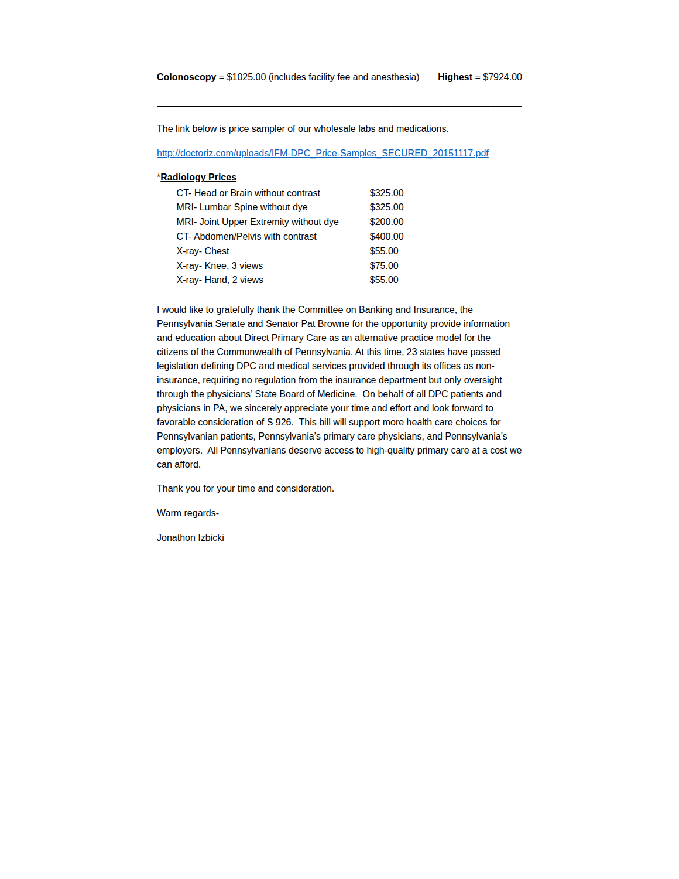Colonoscopy = $1025.00 (includes facility fee and anesthesia)
Highest = $7924.00
______________________________________________________________________________________
The link below is price sampler of our wholesale labs and medications.
http://doctoriz.com/uploads/IFM-DPC_Price-Samples_SECURED_20151117.pdf
*Radiology Prices
| CT- Head or Brain without contrast | $325.00 |
| MRI- Lumbar Spine without dye | $325.00 |
| MRI- Joint Upper Extremity without dye | $200.00 |
| CT- Abdomen/Pelvis with contrast | $400.00 |
| X-ray- Chest | $55.00 |
| X-ray- Knee, 3 views | $75.00 |
| X-ray- Hand, 2 views | $55.00 |
I would like to gratefully thank the Committee on Banking and Insurance, the Pennsylvania Senate and Senator Pat Browne for the opportunity provide information and education about Direct Primary Care as an alternative practice model for the citizens of the Commonwealth of Pennsylvania. At this time, 23 states have passed legislation defining DPC and medical services provided through its offices as non-insurance, requiring no regulation from the insurance department but only oversight through the physicians’ State Board of Medicine. On behalf of all DPC patients and physicians in PA, we sincerely appreciate your time and effort and look forward to favorable consideration of S 926. This bill will support more health care choices for Pennsylvanian patients, Pennsylvania’s primary care physicians, and Pennsylvania’s employers. All Pennsylvanians deserve access to high-quality primary care at a cost we can afford.
Thank you for your time and consideration.
Warm regards-
Jonathon Izbicki